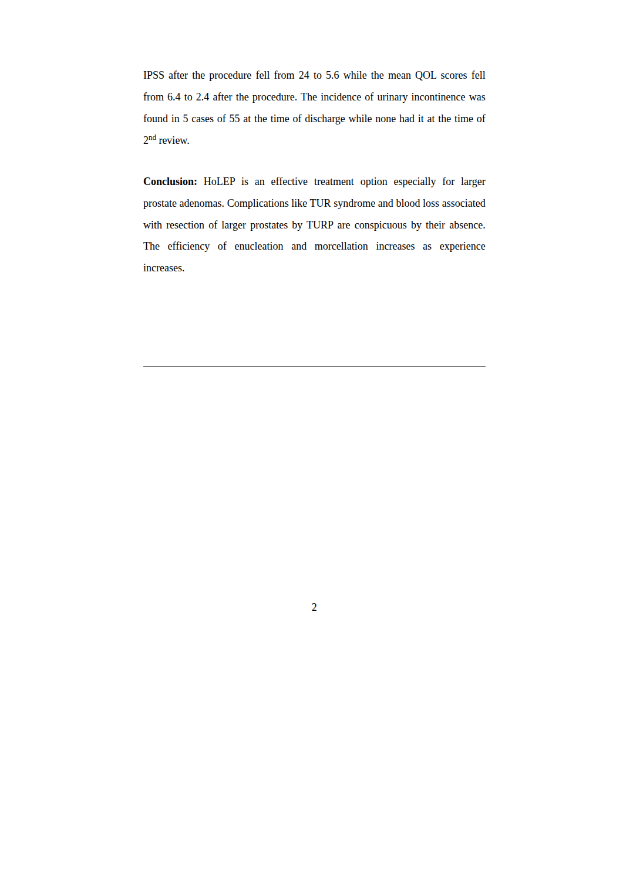IPSS after the procedure fell from 24 to 5.6 while the mean QOL scores fell from 6.4 to 2.4 after the procedure. The incidence of urinary incontinence was found in 5 cases of 55 at the time of discharge while none had it at the time of 2nd review.
Conclusion: HoLEP is an effective treatment option especially for larger prostate adenomas. Complications like TUR syndrome and blood loss associated with resection of larger prostates by TURP are conspicuous by their absence. The efficiency of enucleation and morcellation increases as experience increases.
2